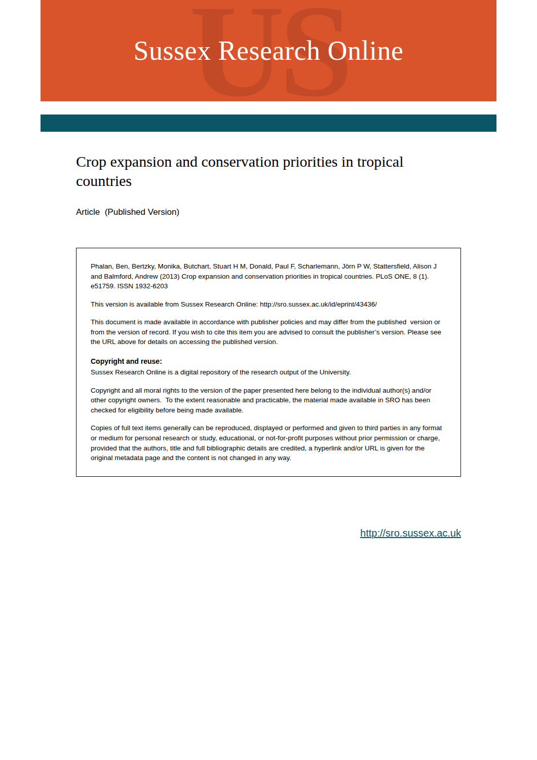US
Sussex Research Online
Crop expansion and conservation priorities in tropical countries
Article (Published Version)
Phalan, Ben, Bertzky, Monika, Butchart, Stuart H M, Donald, Paul F, Scharlemann, Jörn P W, Stattersfield, Alison J and Balmford, Andrew (2013) Crop expansion and conservation priorities in tropical countries. PLoS ONE, 8 (1). e51759. ISSN 1932-6203
This version is available from Sussex Research Online: http://sro.sussex.ac.uk/id/eprint/43436/
This document is made available in accordance with publisher policies and may differ from the published version or from the version of record. If you wish to cite this item you are advised to consult the publisher’s version. Please see the URL above for details on accessing the published version.
Copyright and reuse:
Sussex Research Online is a digital repository of the research output of the University.
Copyright and all moral rights to the version of the paper presented here belong to the individual author(s) and/or other copyright owners. To the extent reasonable and practicable, the material made available in SRO has been checked for eligibility before being made available.
Copies of full text items generally can be reproduced, displayed or performed and given to third parties in any format or medium for personal research or study, educational, or not-for-profit purposes without prior permission or charge, provided that the authors, title and full bibliographic details are credited, a hyperlink and/or URL is given for the original metadata page and the content is not changed in any way.
http://sro.sussex.ac.uk